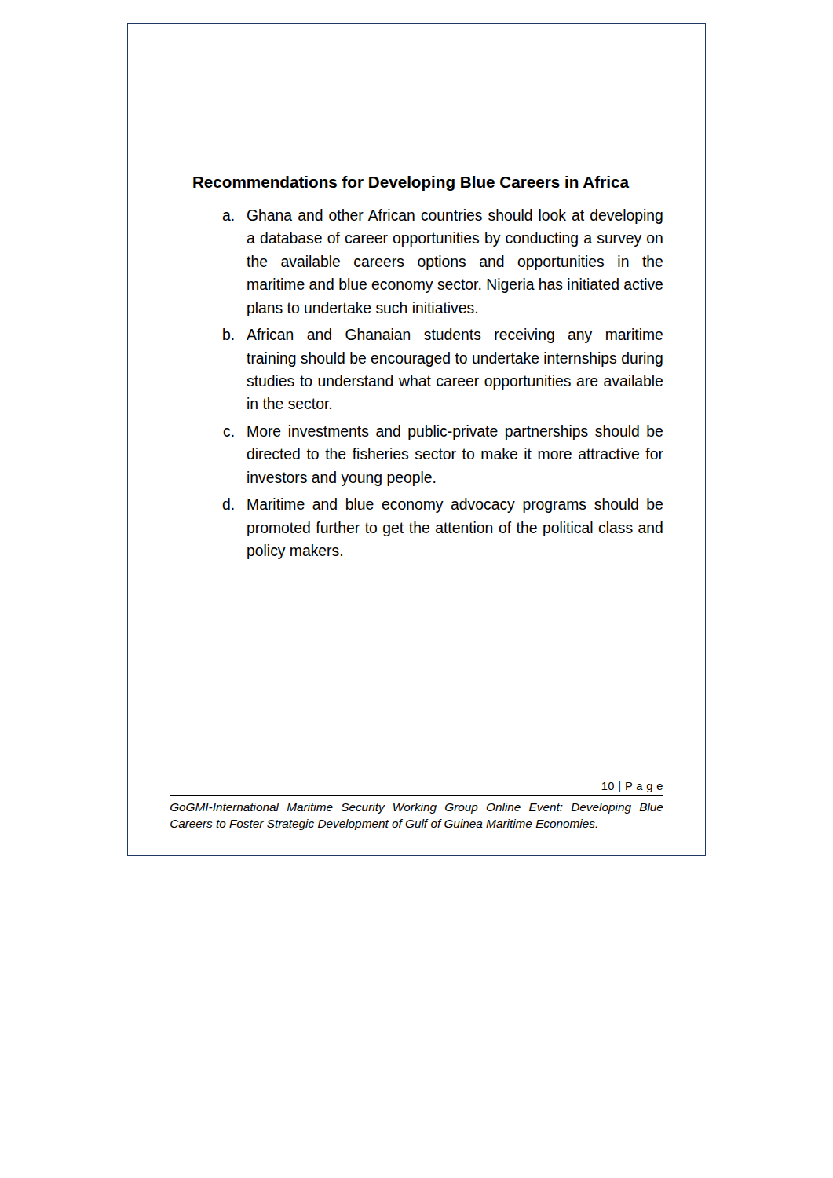Recommendations for Developing Blue Careers in Africa
Ghana and other African countries should look at developing a database of career opportunities by conducting a survey on the available careers options and opportunities in the maritime and blue economy sector. Nigeria has initiated active plans to undertake such initiatives.
African and Ghanaian students receiving any maritime training should be encouraged to undertake internships during studies to understand what career opportunities are available in the sector.
More investments and public-private partnerships should be directed to the fisheries sector to make it more attractive for investors and young people.
Maritime and blue economy advocacy programs should be promoted further to get the attention of the political class and policy makers.
10 | P a g e
GoGMI-International Maritime Security Working Group Online Event: Developing Blue Careers to Foster Strategic Development of Gulf of Guinea Maritime Economies.